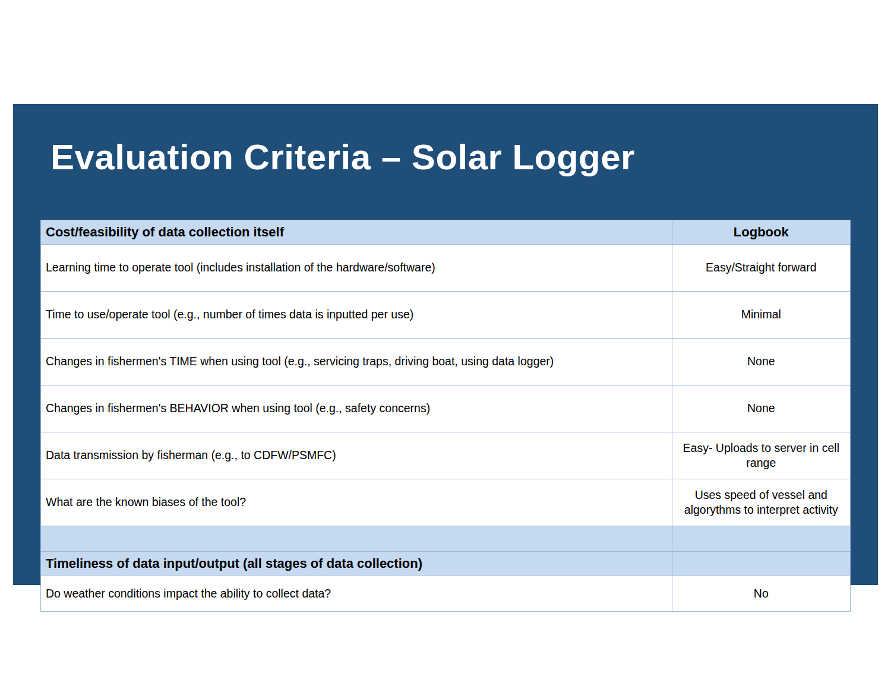Evaluation Criteria – Solar Logger
| Cost/feasibility of data collection itself | Logbook |
| Learning time to operate tool (includes installation of the hardware/software) | Easy/Straight forward |
| Time to use/operate tool (e.g., number of times data is inputted per use) | Minimal |
| Changes in fishermen's TIME when using tool (e.g., servicing traps, driving boat, using data logger) | None |
| Changes in fishermen's BEHAVIOR when using tool (e.g., safety concerns) | None |
| Data transmission by fisherman (e.g., to CDFW/PSMFC) | Easy- Uploads to server in cell range |
| What are the known biases of the tool? | Uses speed of vessel and algorythms to interpret activity |
| Timeliness of data input/output (all stages of data collection) | |
| Do weather conditions impact the ability to collect data? | No |